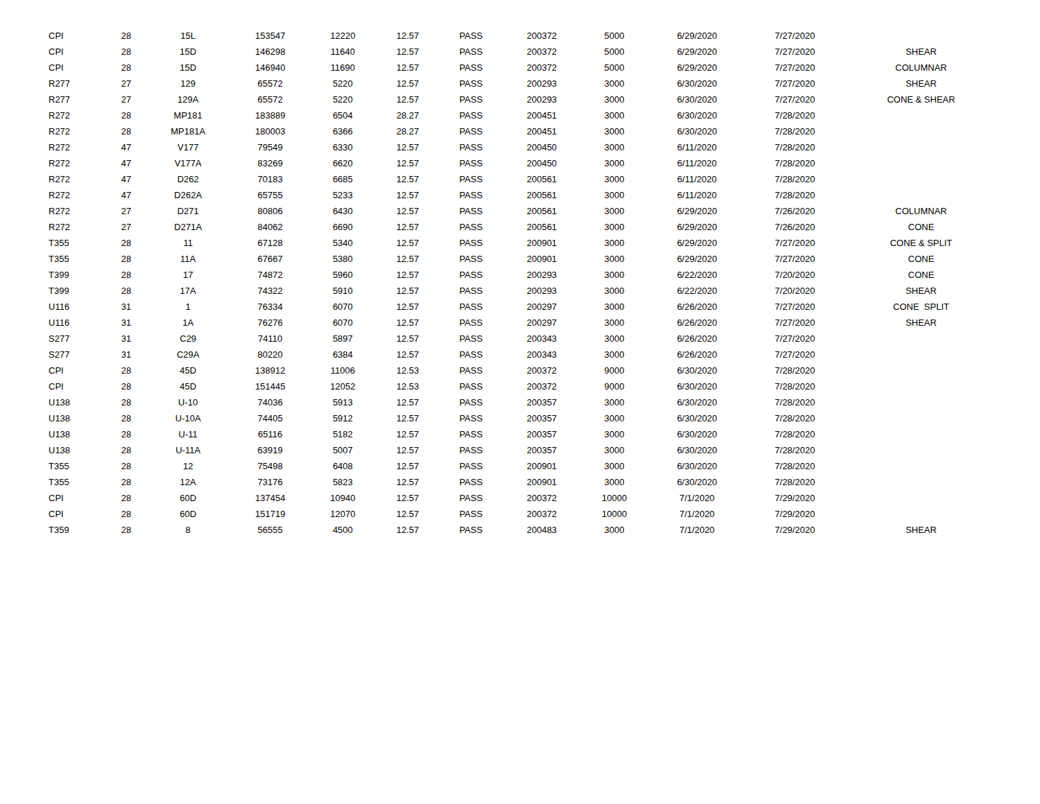| CPI | 28 | 15L | 153547 | 12220 | 12.57 | PASS | 200372 | 5000 | 6/29/2020 | 7/27/2020 | |
| CPI | 28 | 15D | 146298 | 11640 | 12.57 | PASS | 200372 | 5000 | 6/29/2020 | 7/27/2020 | SHEAR |
| CPI | 28 | 15D | 146940 | 11690 | 12.57 | PASS | 200372 | 5000 | 6/29/2020 | 7/27/2020 | COLUMNAR |
| R277 | 27 | 129 | 65572 | 5220 | 12.57 | PASS | 200293 | 3000 | 6/30/2020 | 7/27/2020 | SHEAR |
| R277 | 27 | 129A | 65572 | 5220 | 12.57 | PASS | 200293 | 3000 | 6/30/2020 | 7/27/2020 | CONE & SHEAR |
| R272 | 28 | MP181 | 183889 | 6504 | 28.27 | PASS | 200451 | 3000 | 6/30/2020 | 7/28/2020 | |
| R272 | 28 | MP181A | 180003 | 6366 | 28.27 | PASS | 200451 | 3000 | 6/30/2020 | 7/28/2020 | |
| R272 | 47 | V177 | 79549 | 6330 | 12.57 | PASS | 200450 | 3000 | 6/11/2020 | 7/28/2020 | |
| R272 | 47 | V177A | 83269 | 6620 | 12.57 | PASS | 200450 | 3000 | 6/11/2020 | 7/28/2020 | |
| R272 | 47 | D262 | 70183 | 6685 | 12.57 | PASS | 200561 | 3000 | 6/11/2020 | 7/28/2020 | |
| R272 | 47 | D262A | 65755 | 5233 | 12.57 | PASS | 200561 | 3000 | 6/11/2020 | 7/28/2020 | |
| R272 | 27 | D271 | 80806 | 6430 | 12.57 | PASS | 200561 | 3000 | 6/29/2020 | 7/26/2020 | COLUMNAR |
| R272 | 27 | D271A | 84062 | 6690 | 12.57 | PASS | 200561 | 3000 | 6/29/2020 | 7/26/2020 | CONE |
| T355 | 28 | 11 | 67128 | 5340 | 12.57 | PASS | 200901 | 3000 | 6/29/2020 | 7/27/2020 | CONE & SPLIT |
| T355 | 28 | 11A | 67667 | 5380 | 12.57 | PASS | 200901 | 3000 | 6/29/2020 | 7/27/2020 | CONE |
| T399 | 28 | 17 | 74872 | 5960 | 12.57 | PASS | 200293 | 3000 | 6/22/2020 | 7/20/2020 | CONE |
| T399 | 28 | 17A | 74322 | 5910 | 12.57 | PASS | 200293 | 3000 | 6/22/2020 | 7/20/2020 | SHEAR |
| U116 | 31 | 1 | 76334 | 6070 | 12.57 | PASS | 200297 | 3000 | 6/26/2020 | 7/27/2020 | CONE SPLIT |
| U116 | 31 | 1A | 76276 | 6070 | 12.57 | PASS | 200297 | 3000 | 6/26/2020 | 7/27/2020 | SHEAR |
| S277 | 31 | C29 | 74110 | 5897 | 12.57 | PASS | 200343 | 3000 | 6/26/2020 | 7/27/2020 | |
| S277 | 31 | C29A | 80220 | 6384 | 12.57 | PASS | 200343 | 3000 | 6/26/2020 | 7/27/2020 | |
| CPI | 28 | 45D | 138912 | 11006 | 12.53 | PASS | 200372 | 9000 | 6/30/2020 | 7/28/2020 | |
| CPI | 28 | 45D | 151445 | 12052 | 12.53 | PASS | 200372 | 9000 | 6/30/2020 | 7/28/2020 | |
| U138 | 28 | U-10 | 74036 | 5913 | 12.57 | PASS | 200357 | 3000 | 6/30/2020 | 7/28/2020 | |
| U138 | 28 | U-10A | 74405 | 5912 | 12.57 | PASS | 200357 | 3000 | 6/30/2020 | 7/28/2020 | |
| U138 | 28 | U-11 | 65116 | 5182 | 12.57 | PASS | 200357 | 3000 | 6/30/2020 | 7/28/2020 | |
| U138 | 28 | U-11A | 63919 | 5007 | 12.57 | PASS | 200357 | 3000 | 6/30/2020 | 7/28/2020 | |
| T355 | 28 | 12 | 75498 | 6408 | 12.57 | PASS | 200901 | 3000 | 6/30/2020 | 7/28/2020 | |
| T355 | 28 | 12A | 73176 | 5823 | 12.57 | PASS | 200901 | 3000 | 6/30/2020 | 7/28/2020 | |
| CPI | 28 | 60D | 137454 | 10940 | 12.57 | PASS | 200372 | 10000 | 7/1/2020 | 7/29/2020 | |
| CPI | 28 | 60D | 151719 | 12070 | 12.57 | PASS | 200372 | 10000 | 7/1/2020 | 7/29/2020 | |
| T359 | 28 | 8 | 56555 | 4500 | 12.57 | PASS | 200483 | 3000 | 7/1/2020 | 7/29/2020 | SHEAR |